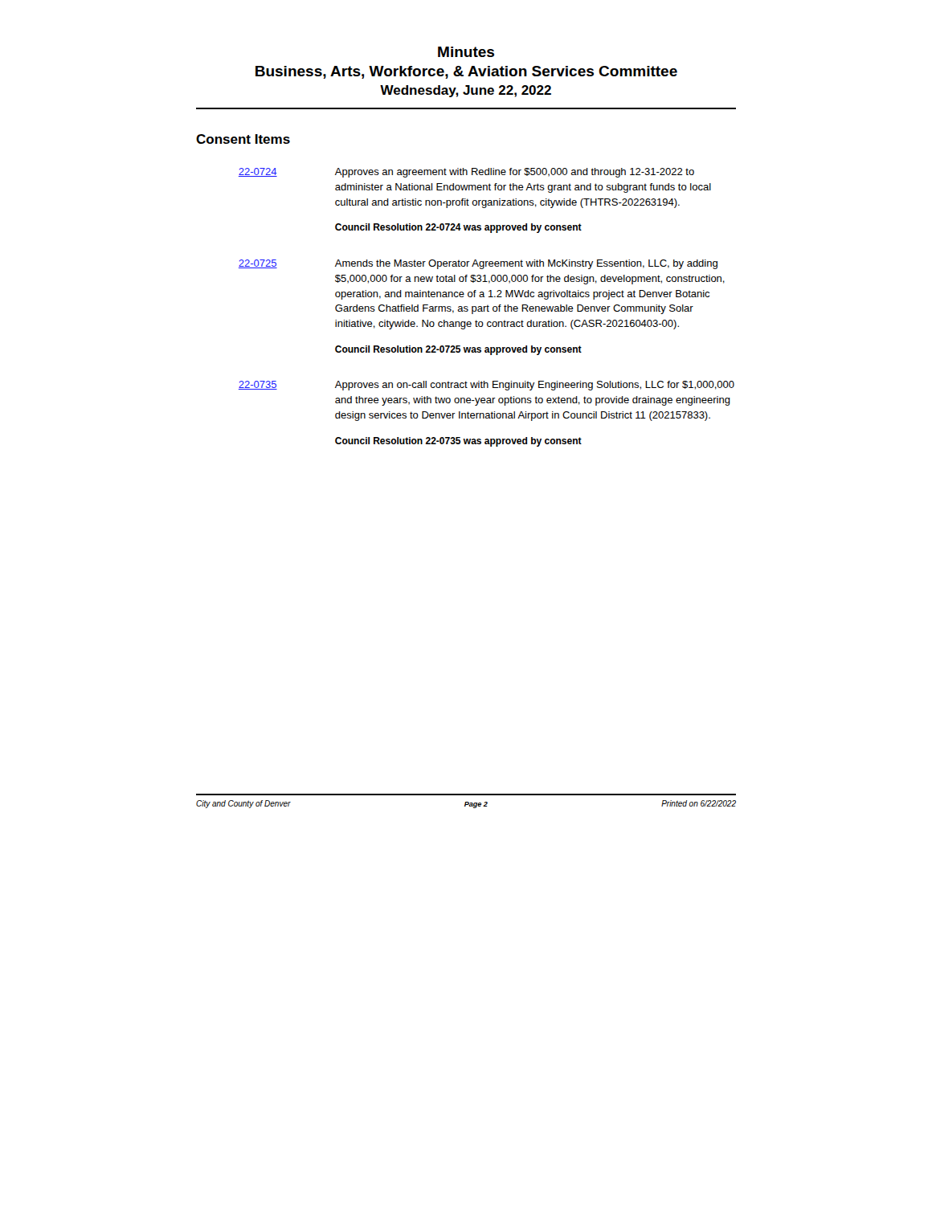Minutes
Business, Arts, Workforce, & Aviation Services Committee
Wednesday, June 22, 2022
Consent Items
22-0724
Approves an agreement with Redline for $500,000 and through 12-31-2022 to administer a National Endowment for the Arts grant and to subgrant funds to local cultural and artistic non-profit organizations, citywide (THTRS-202263194).
Council Resolution 22-0724 was approved by consent
22-0725
Amends the Master Operator Agreement with McKinstry Essention, LLC, by adding $5,000,000 for a new total of $31,000,000 for the design, development, construction, operation, and maintenance of a 1.2 MWdc agrivoltaics project at Denver Botanic Gardens Chatfield Farms, as part of the Renewable Denver Community Solar initiative, citywide. No change to contract duration. (CASR-202160403-00).
Council Resolution 22-0725 was approved by consent
22-0735
Approves an on-call contract with Enginuity Engineering Solutions, LLC for $1,000,000 and three years, with two one-year options to extend, to provide drainage engineering design services to Denver International Airport in Council District 11 (202157833).
Council Resolution 22-0735 was approved by consent
City and County of Denver
Page 2
Printed on 6/22/2022